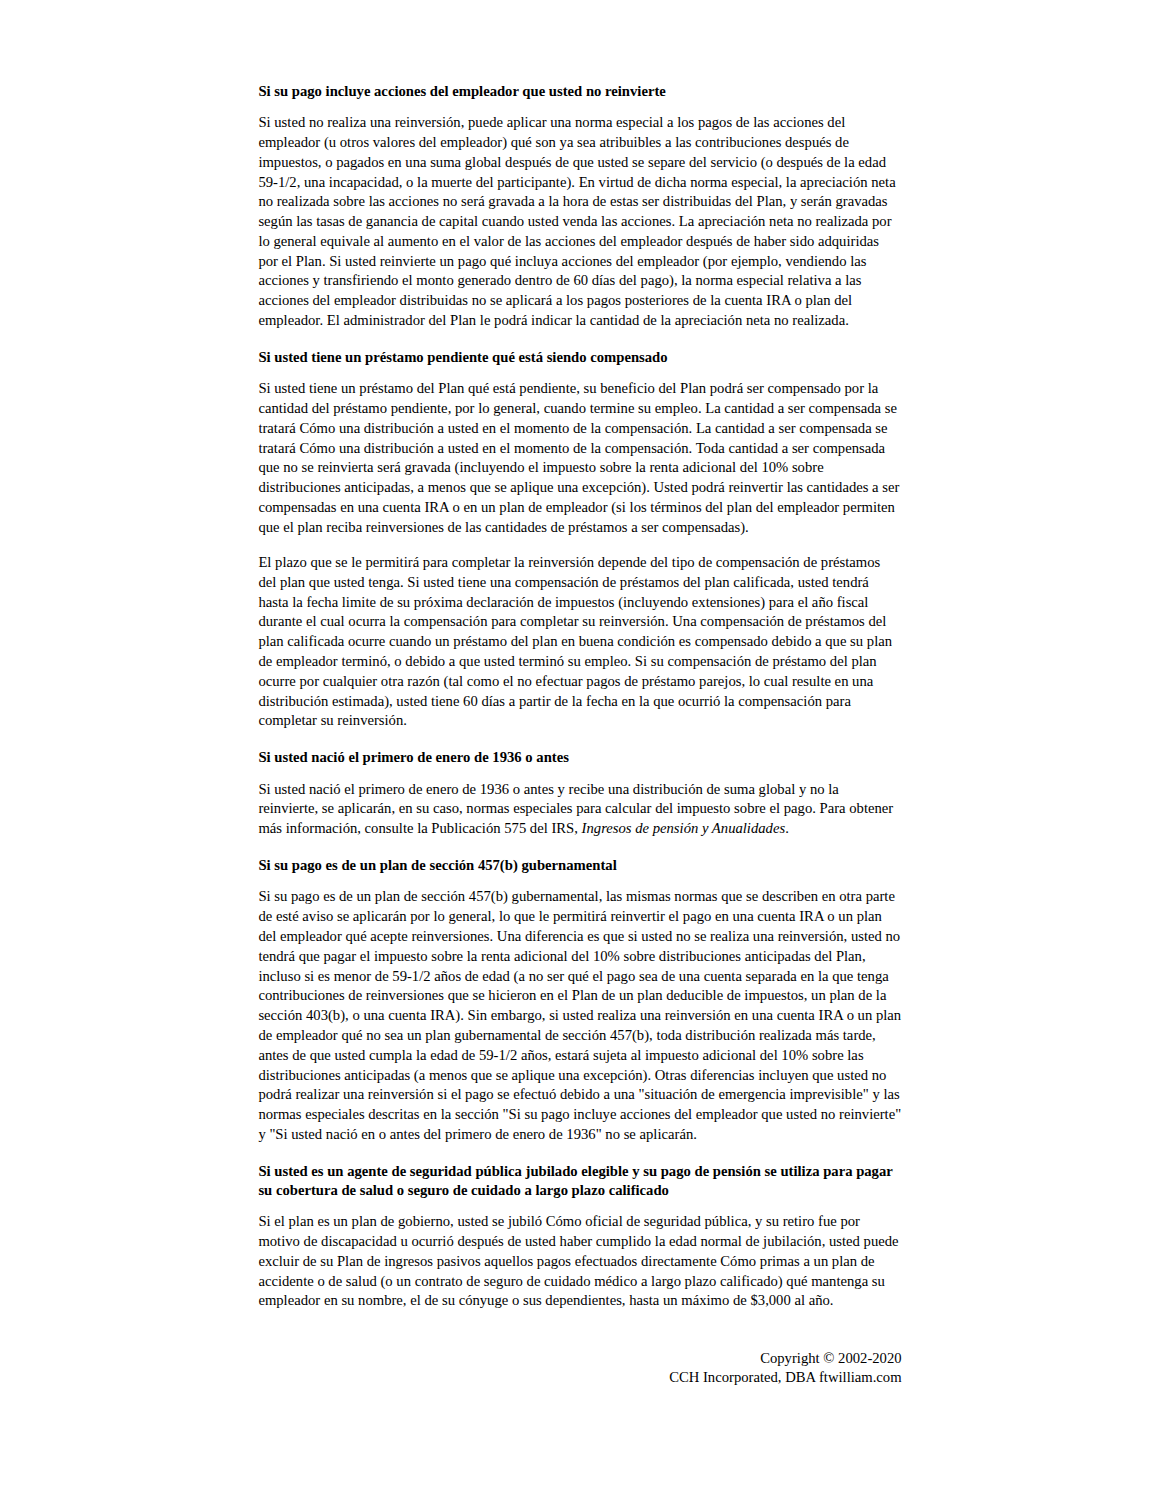Si su pago incluye acciones del empleador que usted no reinvierte
Si usted no realiza una reinversión, puede aplicar una norma especial a los pagos de las acciones del empleador (u otros valores del empleador) qué son ya sea atribuibles a las contribuciones después de impuestos, o pagados en una suma global después de que usted se separe del servicio (o después de la edad 59-1/2, una incapacidad, o la muerte del participante). En virtud de dicha norma especial, la apreciación neta no realizada sobre las acciones no será gravada a la hora de estas ser distribuidas del Plan, y serán gravadas según las tasas de ganancia de capital cuando usted venda las acciones. La apreciación neta no realizada por lo general equivale al aumento en el valor de las acciones del empleador después de haber sido adquiridas por el Plan. Si usted reinvierte un pago qué incluya acciones del empleador (por ejemplo, vendiendo las acciones y transfiriendo el monto generado dentro de 60 días del pago), la norma especial relativa a las acciones del empleador distribuidas no se aplicará a los pagos posteriores de la cuenta IRA o plan del empleador. El administrador del Plan le podrá indicar la cantidad de la apreciación neta no realizada.
Si usted tiene un préstamo pendiente qué está siendo compensado
Si usted tiene un préstamo del Plan qué está pendiente, su beneficio del Plan podrá ser compensado por la cantidad del préstamo pendiente, por lo general, cuando termine su empleo. La cantidad a ser compensada se tratará Cómo una distribución a usted en el momento de la compensación. La cantidad a ser compensada se tratará Cómo una distribución a usted en el momento de la compensación. Toda cantidad a ser compensada que no se reinvierta será gravada (incluyendo el impuesto sobre la renta adicional del 10% sobre distribuciones anticipadas, a menos que se aplique una excepción). Usted podrá reinvertir las cantidades a ser compensadas en una cuenta IRA o en un plan de empleador (si los términos del plan del empleador permiten que el plan reciba reinversiones de las cantidades de préstamos a ser compensadas).
El plazo que se le permitirá para completar la reinversión depende del tipo de compensación de préstamos del plan que usted tenga. Si usted tiene una compensación de préstamos del plan calificada, usted tendrá hasta la fecha limite de su próxima declaración de impuestos (incluyendo extensiones) para el año fiscal durante el cual ocurra la compensación para completar su reinversión. Una compensación de préstamos del plan calificada ocurre cuando un préstamo del plan en buena condición es compensado debido a que su plan de empleador terminó, o debido a que usted terminó su empleo. Si su compensación de préstamo del plan ocurre por cualquier otra razón (tal como el no efectuar pagos de préstamo parejos, lo cual resulte en una distribución estimada), usted tiene 60 días a partir de la fecha en la que ocurrió la compensación para completar su reinversión.
Si usted nació el primero de enero de 1936 o antes
Si usted nació el primero de enero de 1936 o antes y recibe una distribución de suma global y no la reinvierte, se aplicarán, en su caso, normas especiales para calcular del impuesto sobre el pago. Para obtener más información, consulte la Publicación 575 del IRS, Ingresos de pensión y Anualidades.
Si su pago es de un plan de sección 457(b) gubernamental
Si su pago es de un plan de sección 457(b) gubernamental, las mismas normas que se describen en otra parte de esté aviso se aplicarán por lo general, lo que le permitirá reinvertir el pago en una cuenta IRA o un plan del empleador qué acepte reinversiones. Una diferencia es que si usted no se realiza una reinversión, usted no tendrá que pagar el impuesto sobre la renta adicional del 10% sobre distribuciones anticipadas del Plan, incluso si es menor de 59-1/2 años de edad (a no ser qué el pago sea de una cuenta separada en la que tenga contribuciones de reinversiones que se hicieron en el Plan de un plan deducible de impuestos, un plan de la sección 403(b), o una cuenta IRA). Sin embargo, si usted realiza una reinversión en una cuenta IRA o un plan de empleador qué no sea un plan gubernamental de sección 457(b), toda distribución realizada más tarde, antes de que usted cumpla la edad de 59-1/2 años, estará sujeta al impuesto adicional del 10% sobre las distribuciones anticipadas (a menos que se aplique una excepción). Otras diferencias incluyen que usted no podrá realizar una reinversión si el pago se efectuó debido a una "situación de emergencia imprevisible" y las normas especiales descritas en la sección "Si su pago incluye acciones del empleador que usted no reinvierte" y "Si usted nació en o antes del primero de enero de 1936" no se aplicarán.
Si usted es un agente de seguridad pública jubilado elegible y su pago de pensión se utiliza para pagar su cobertura de salud o seguro de cuidado a largo plazo calificado
Si el plan es un plan de gobierno, usted se jubiló Cómo oficial de seguridad pública, y su retiro fue por motivo de discapacidad u ocurrió después de usted haber cumplido la edad normal de jubilación, usted puede excluir de su Plan de ingresos pasivos aquellos pagos efectuados directamente Cómo primas a un plan de accidente o de salud (o un contrato de seguro de cuidado médico a largo plazo calificado) qué mantenga su empleador en su nombre, el de su cónyuge o sus dependientes, hasta un máximo de $3,000 al año.
Copyright © 2002-2020
CCH Incorporated, DBA ftwilliam.com